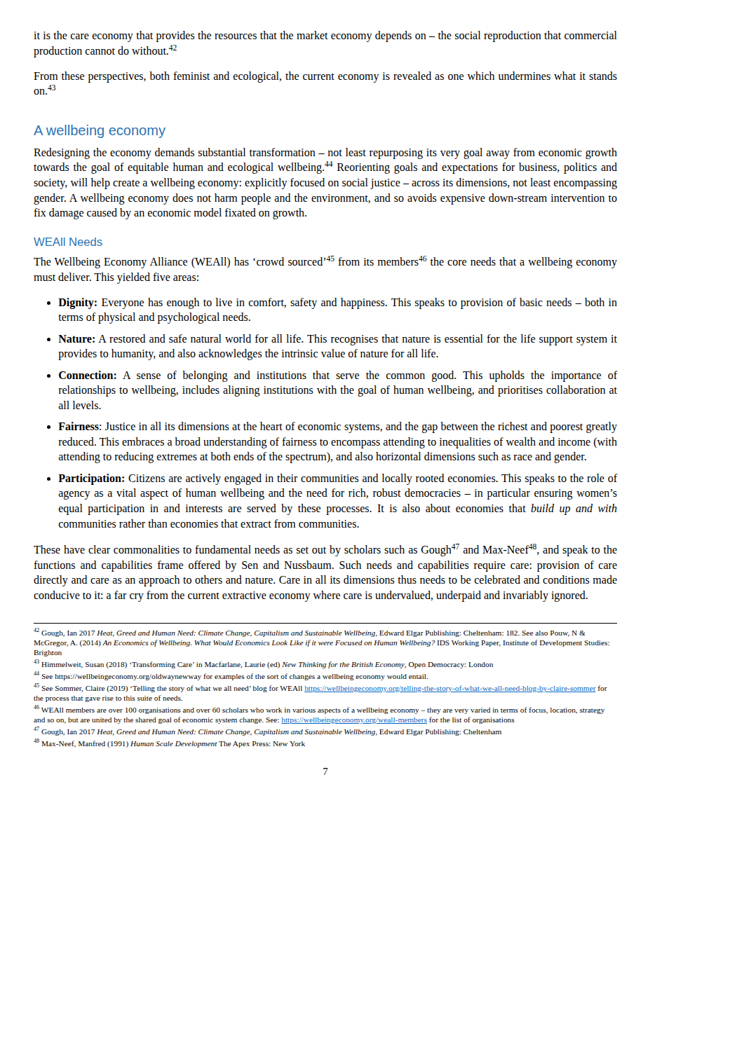it is the care economy that provides the resources that the market economy depends on – the social reproduction that commercial production cannot do without.42
From these perspectives, both feminist and ecological, the current economy is revealed as one which undermines what it stands on.43
A wellbeing economy
Redesigning the economy demands substantial transformation – not least repurposing its very goal away from economic growth towards the goal of equitable human and ecological wellbeing.44 Reorienting goals and expectations for business, politics and society, will help create a wellbeing economy: explicitly focused on social justice – across its dimensions, not least encompassing gender. A wellbeing economy does not harm people and the environment, and so avoids expensive down-stream intervention to fix damage caused by an economic model fixated on growth.
WEAll Needs
The Wellbeing Economy Alliance (WEAll) has ‘crowd sourced’45 from its members46 the core needs that a wellbeing economy must deliver. This yielded five areas:
Dignity: Everyone has enough to live in comfort, safety and happiness. This speaks to provision of basic needs – both in terms of physical and psychological needs.
Nature: A restored and safe natural world for all life. This recognises that nature is essential for the life support system it provides to humanity, and also acknowledges the intrinsic value of nature for all life.
Connection: A sense of belonging and institutions that serve the common good. This upholds the importance of relationships to wellbeing, includes aligning institutions with the goal of human wellbeing, and prioritises collaboration at all levels.
Fairness: Justice in all its dimensions at the heart of economic systems, and the gap between the richest and poorest greatly reduced. This embraces a broad understanding of fairness to encompass attending to inequalities of wealth and income (with attending to reducing extremes at both ends of the spectrum), and also horizontal dimensions such as race and gender.
Participation: Citizens are actively engaged in their communities and locally rooted economies. This speaks to the role of agency as a vital aspect of human wellbeing and the need for rich, robust democracies – in particular ensuring women’s equal participation in and interests are served by these processes. It is also about economies that build up and with communities rather than economies that extract from communities.
These have clear commonalities to fundamental needs as set out by scholars such as Gough47 and Max-Neef48, and speak to the functions and capabilities frame offered by Sen and Nussbaum. Such needs and capabilities require care: provision of care directly and care as an approach to others and nature. Care in all its dimensions thus needs to be celebrated and conditions made conducive to it: a far cry from the current extractive economy where care is undervalued, underpaid and invariably ignored.
42 Gough, Ian 2017 Heat, Greed and Human Need: Climate Change, Capitalism and Sustainable Wellbeing, Edward Elgar Publishing: Cheltenham: 182. See also Pouw, N & McGregor, A. (2014) An Economics of Wellbeing. What Would Economics Look Like if it were Focused on Human Wellbeing? IDS Working Paper, Institute of Development Studies: Brighton
43 Himmelweit, Susan (2018) ‘Transforming Care’ in Macfarlane, Laurie (ed) New Thinking for the British Economy, Open Democracy: London
44 See https://wellbeingeconomy.org/oldwaynewway for examples of the sort of changes a wellbeing economy would entail.
45 See Sommer, Claire (2019) ‘Telling the story of what we all need’ blog for WEAll https://wellbeingeconomy.org/telling-the-story-of-what-we-all-need-blog-by-claire-sommer for the process that gave rise to this suite of needs.
46 WEAll members are over 100 organisations and over 60 scholars who work in various aspects of a wellbeing economy – they are very varied in terms of focus, location, strategy and so on, but are united by the shared goal of economic system change. See: https://wellbeingeconomy.org/weall-members for the list of organisations
47 Gough, Ian 2017 Heat, Greed and Human Need: Climate Change, Capitalism and Sustainable Wellbeing, Edward Elgar Publishing: Cheltenham
48 Max-Neef, Manfred (1991) Human Scale Development The Apex Press: New York
7